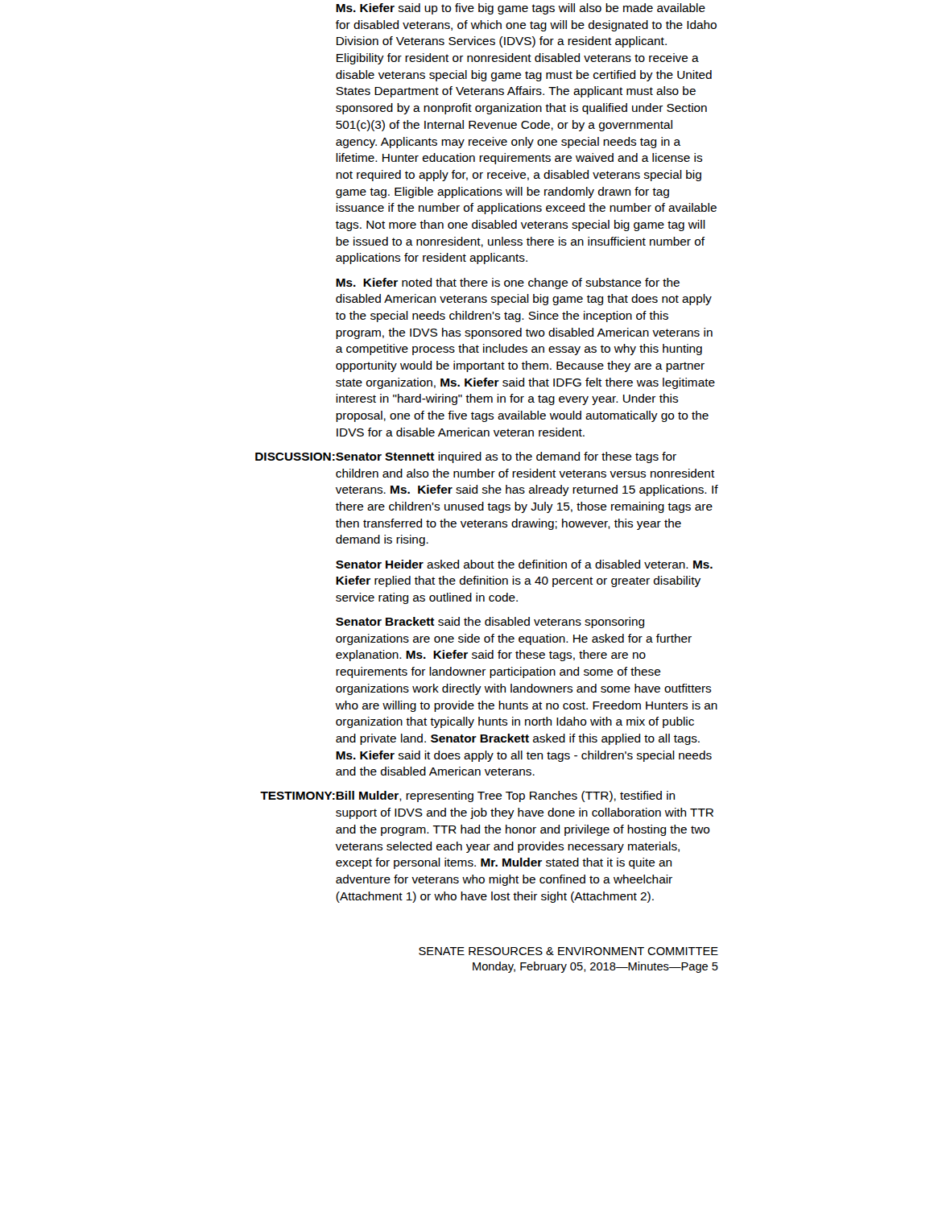| | Ms. Kiefer said up to five big game tags will also be made available for disabled veterans, of which one tag will be designated to the Idaho Division of Veterans Services (IDVS) for a resident applicant. Eligibility for resident or nonresident disabled veterans to receive a disable veterans special big game tag must be certified by the United States Department of Veterans Affairs. The applicant must also be sponsored by a nonprofit organization that is qualified under Section 501(c)(3) of the Internal Revenue Code, or by a governmental agency. Applicants may receive only one special needs tag in a lifetime. Hunter education requirements are waived and a license is not required to apply for, or receive, a disabled veterans special big game tag. Eligible applications will be randomly drawn for tag issuance if the number of applications exceed the number of available tags. Not more than one disabled veterans special big game tag will be issued to a nonresident, unless there is an insufficient number of applications for resident applicants. Ms. Kiefer noted that there is one change of substance for the disabled American veterans special big game tag that does not apply to the special needs children's tag. Since the inception of this program, the IDVS has sponsored two disabled American veterans in a competitive process that includes an essay as to why this hunting opportunity would be important to them. Because they are a partner state organization, Ms. Kiefer said that IDFG felt there was legitimate interest in "hard-wiring" them in for a tag every year. Under this proposal, one of the five tags available would automatically go to the IDVS for a disable American veteran resident. |
| DISCUSSION: | Senator Stennett inquired as to the demand for these tags for children and also the number of resident veterans versus nonresident veterans. Ms. Kiefer said she has already returned 15 applications. If there are children's unused tags by July 15, those remaining tags are then transferred to the veterans drawing; however, this year the demand is rising. Senator Heider asked about the definition of a disabled veteran. Ms. Kiefer replied that the definition is a 40 percent or greater disability service rating as outlined in code. Senator Brackett said the disabled veterans sponsoring organizations are one side of the equation. He asked for a further explanation. Ms. Kiefer said for these tags, there are no requirements for landowner participation and some of these organizations work directly with landowners and some have outfitters who are willing to provide the hunts at no cost. Freedom Hunters is an organization that typically hunts in north Idaho with a mix of public and private land. Senator Brackett asked if this applied to all tags. Ms. Kiefer said it does apply to all ten tags - children's special needs and the disabled American veterans. |
| TESTIMONY: | Bill Mulder , representing Tree Top Ranches (TTR), testified in support of IDVS and the job they have done in collaboration with TTR and the program. TTR had the honor and privilege of hosting the two veterans selected each year and provides necessary materials, except for personal items. Mr. Mulder stated that it is quite an adventure for veterans who might be confined to a wheelchair (Attachment 1) or who have lost their sight (Attachment 2). |
SENATE RESOURCES & ENVIRONMENT COMMITTEE
Monday, February 05, 2018—Minutes—Page 5